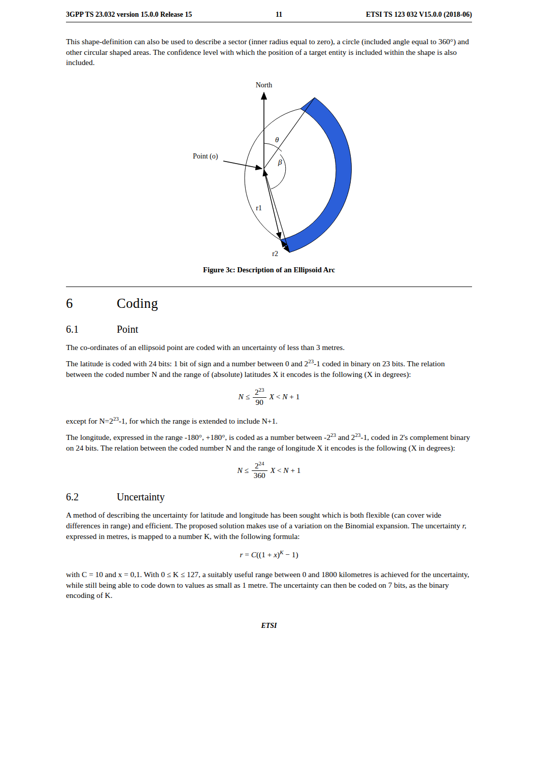3GPP TS 23.032 version 15.0.0 Release 15 11 ETSI TS 123 032 V15.0.0 (2018-06)
This shape-definition can also be used to describe a sector (inner radius equal to zero), a circle (included angle equal to 360°) and other circular shaped areas. The confidence level with which the position of a target entity is included within the shape is also included.
North θ β Point (o) r1 r2
Figure 3c: Description of an Ellipsoid Arc
6 Coding
6.1 Point
The co-ordinates of an ellipsoid point are coded with an uncertainty of less than 3 metres.
The latitude is coded with 24 bits: 1 bit of sign and a number between 0 and 223-1 coded in binary on 23 bits. The relation between the coded number N and the range of (absolute) latitudes X it encodes is the following (X in degrees):
N ≤ 223 90 X < N + 1
except for N=223-1, for which the range is extended to include N+1.
The longitude, expressed in the range -180°, +180°, is coded as a number between -223 and 223-1, coded in 2's complement binary on 24 bits. The relation between the coded number N and the range of longitude X it encodes is the following (X in degrees):
N ≤ 224 360 X < N + 1
6.2 Uncertainty
A method of describing the uncertainty for latitude and longitude has been sought which is both flexible (can cover wide differences in range) and efficient. The proposed solution makes use of a variation on the Binomial expansion. The uncertainty r, expressed in metres, is mapped to a number K, with the following formula:
r = C((1 + x)K − 1)
with C = 10 and x = 0,1. With 0 ≤ K ≤ 127, a suitably useful range between 0 and 1800 kilometres is achieved for the uncertainty, while still being able to code down to values as small as 1 metre. The uncertainty can then be coded on 7 bits, as the binary encoding of K.
ETSI